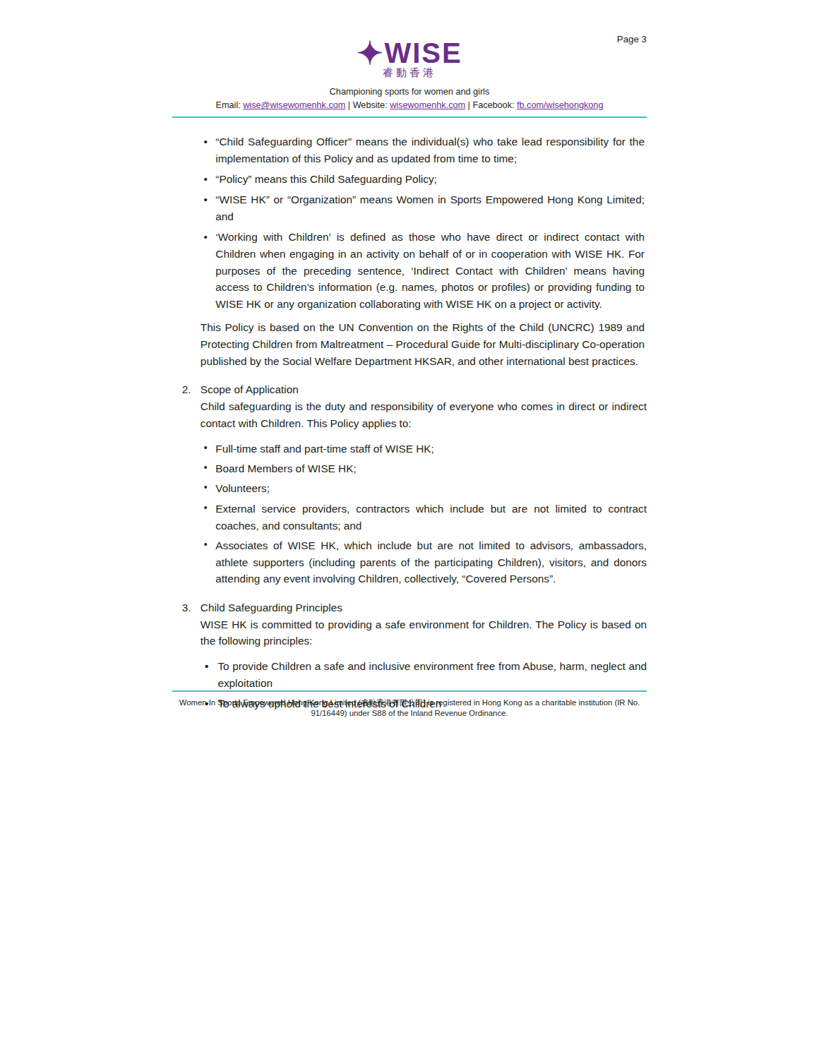Page 3
✦WISE
睿動香港
Championing sports for women and girls
Email: wise@wisewomenhk.com | Website: wisewomenhk.com | Facebook: fb.com/wisehongkong
“Child Safeguarding Officer” means the individual(s) who take lead responsibility for the implementation of this Policy and as updated from time to time;
“Policy” means this Child Safeguarding Policy;
“WISE HK” or “Organization” means Women in Sports Empowered Hong Kong Limited; and
‘Working with Children’ is defined as those who have direct or indirect contact with Children when engaging in an activity on behalf of or in cooperation with WISE HK. For purposes of the preceding sentence, ‘Indirect Contact with Children’ means having access to Children’s information (e.g. names, photos or profiles) or providing funding to WISE HK or any organization collaborating with WISE HK on a project or activity.
This Policy is based on the UN Convention on the Rights of the Child (UNCRC) 1989 and Protecting Children from Maltreatment – Procedural Guide for Multi-disciplinary Co-operation published by the Social Welfare Department HKSAR, and other international best practices.
Scope of Application
Child safeguarding is the duty and responsibility of everyone who comes in direct or indirect contact with Children. This Policy applies to:
Full-time staff and part-time staff of WISE HK;
Board Members of WISE HK;
Volunteers;
External service providers, contractors which include but are not limited to contract coaches, and consultants; and
Associates of WISE HK, which include but are not limited to advisors, ambassadors, athlete supporters (including parents of the participating Children), visitors, and donors attending any event involving Children, collectively, “Covered Persons”.
Child Safeguarding Principles
WISE HK is committed to providing a safe environment for Children. The Policy is based on the following principles:
To provide Children a safe and inclusive environment free from Abuse, harm, neglect and exploitation
To always uphold the best interests of Children
Women In Sports Empowered Hong Kong Limited (睿動香港有限公司) is registered in Hong Kong as a charitable institution (IR No. 91/16449) under S88 of the Inland Revenue Ordinance.